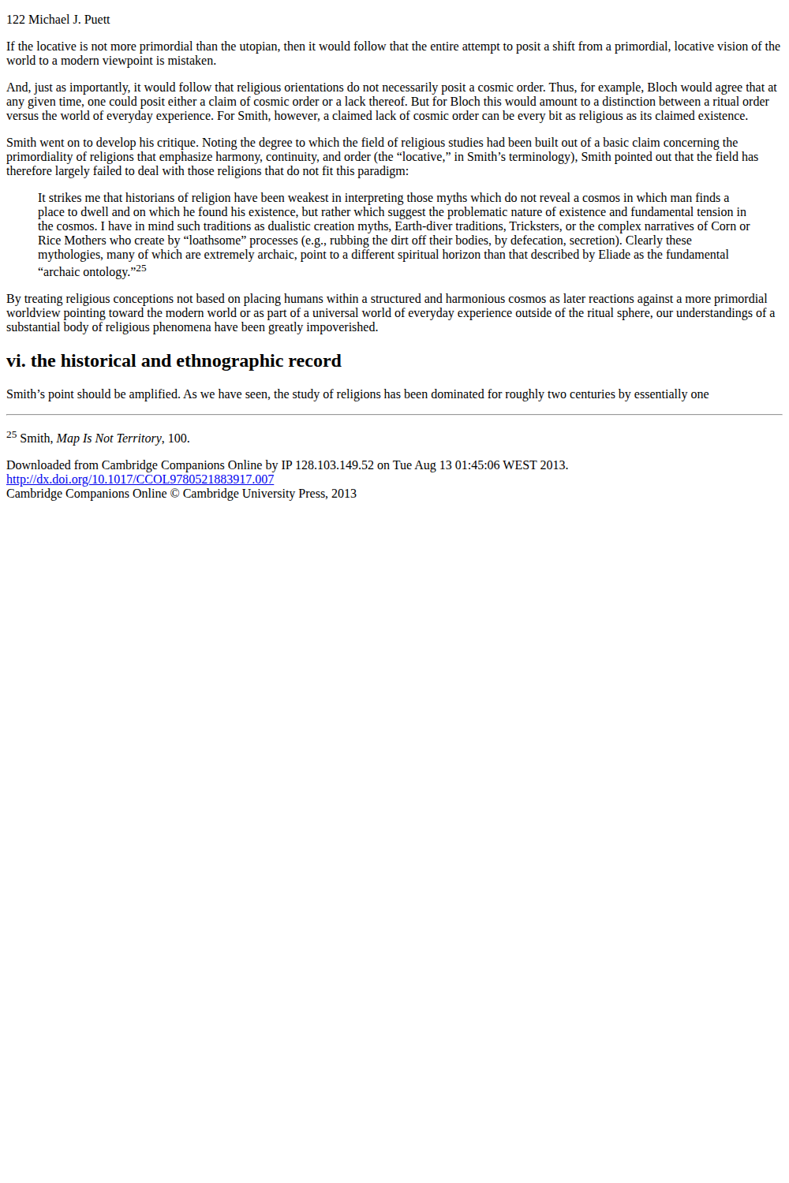122 Michael J. Puett
If the locative is not more primordial than the utopian, then it would follow that the entire attempt to posit a shift from a primordial, locative vision of the world to a modern viewpoint is mistaken.
And, just as importantly, it would follow that religious orientations do not necessarily posit a cosmic order. Thus, for example, Bloch would agree that at any given time, one could posit either a claim of cosmic order or a lack thereof. But for Bloch this would amount to a distinction between a ritual order versus the world of everyday experience. For Smith, however, a claimed lack of cosmic order can be every bit as religious as its claimed existence.
Smith went on to develop his critique. Noting the degree to which the field of religious studies had been built out of a basic claim concerning the primordiality of religions that emphasize harmony, continuity, and order (the “locative,” in Smith’s terminology), Smith pointed out that the field has therefore largely failed to deal with those religions that do not fit this paradigm:
It strikes me that historians of religion have been weakest in interpreting those myths which do not reveal a cosmos in which man finds a place to dwell and on which he found his existence, but rather which suggest the problematic nature of existence and fundamental tension in the cosmos. I have in mind such traditions as dualistic creation myths, Earth-diver traditions, Tricksters, or the complex narratives of Corn or Rice Mothers who create by “loathsome” processes (e.g., rubbing the dirt off their bodies, by defecation, secretion). Clearly these mythologies, many of which are extremely archaic, point to a different spiritual horizon than that described by Eliade as the fundamental “archaic ontology.”25
By treating religious conceptions not based on placing humans within a structured and harmonious cosmos as later reactions against a more primordial worldview pointing toward the modern world or as part of a universal world of everyday experience outside of the ritual sphere, our understandings of a substantial body of religious phenomena have been greatly impoverished.
vi. the historical and ethnographic record
Smith’s point should be amplified. As we have seen, the study of religions has been dominated for roughly two centuries by essentially one
25 Smith, Map Is Not Territory, 100.
Downloaded from Cambridge Companions Online by IP 128.103.149.52 on Tue Aug 13 01:45:06 WEST 2013.
http://dx.doi.org/10.1017/CCOL9780521883917.007
Cambridge Companions Online © Cambridge University Press, 2013